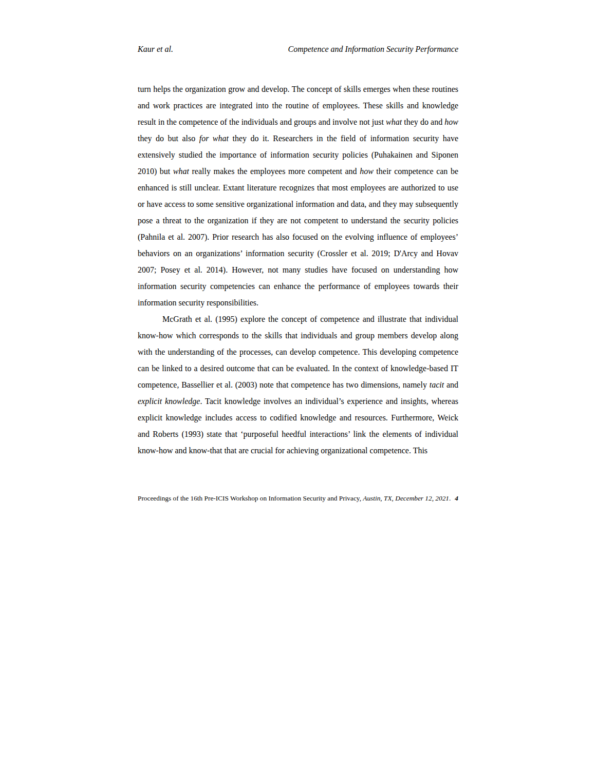Kaur et al. Competence and Information Security Performance
turn helps the organization grow and develop. The concept of skills emerges when these routines and work practices are integrated into the routine of employees. These skills and knowledge result in the competence of the individuals and groups and involve not just what they do and how they do but also for what they do it. Researchers in the field of information security have extensively studied the importance of information security policies (Puhakainen and Siponen 2010) but what really makes the employees more competent and how their competence can be enhanced is still unclear. Extant literature recognizes that most employees are authorized to use or have access to some sensitive organizational information and data, and they may subsequently pose a threat to the organization if they are not competent to understand the security policies (Pahnila et al. 2007). Prior research has also focused on the evolving influence of employees’ behaviors on an organizations’ information security (Crossler et al. 2019; D'Arcy and Hovav 2007; Posey et al. 2014). However, not many studies have focused on understanding how information security competencies can enhance the performance of employees towards their information security responsibilities.
McGrath et al. (1995) explore the concept of competence and illustrate that individual know-how which corresponds to the skills that individuals and group members develop along with the understanding of the processes, can develop competence. This developing competence can be linked to a desired outcome that can be evaluated. In the context of knowledge-based IT competence, Bassellier et al. (2003) note that competence has two dimensions, namely tacit and explicit knowledge. Tacit knowledge involves an individual’s experience and insights, whereas explicit knowledge includes access to codified knowledge and resources. Furthermore, Weick and Roberts (1993) state that ‘purposeful heedful interactions’ link the elements of individual know-how and know-that that are crucial for achieving organizational competence. This
Proceedings of the 16th Pre-ICIS Workshop on Information Security and Privacy, Austin, TX, December 12, 2021. 4